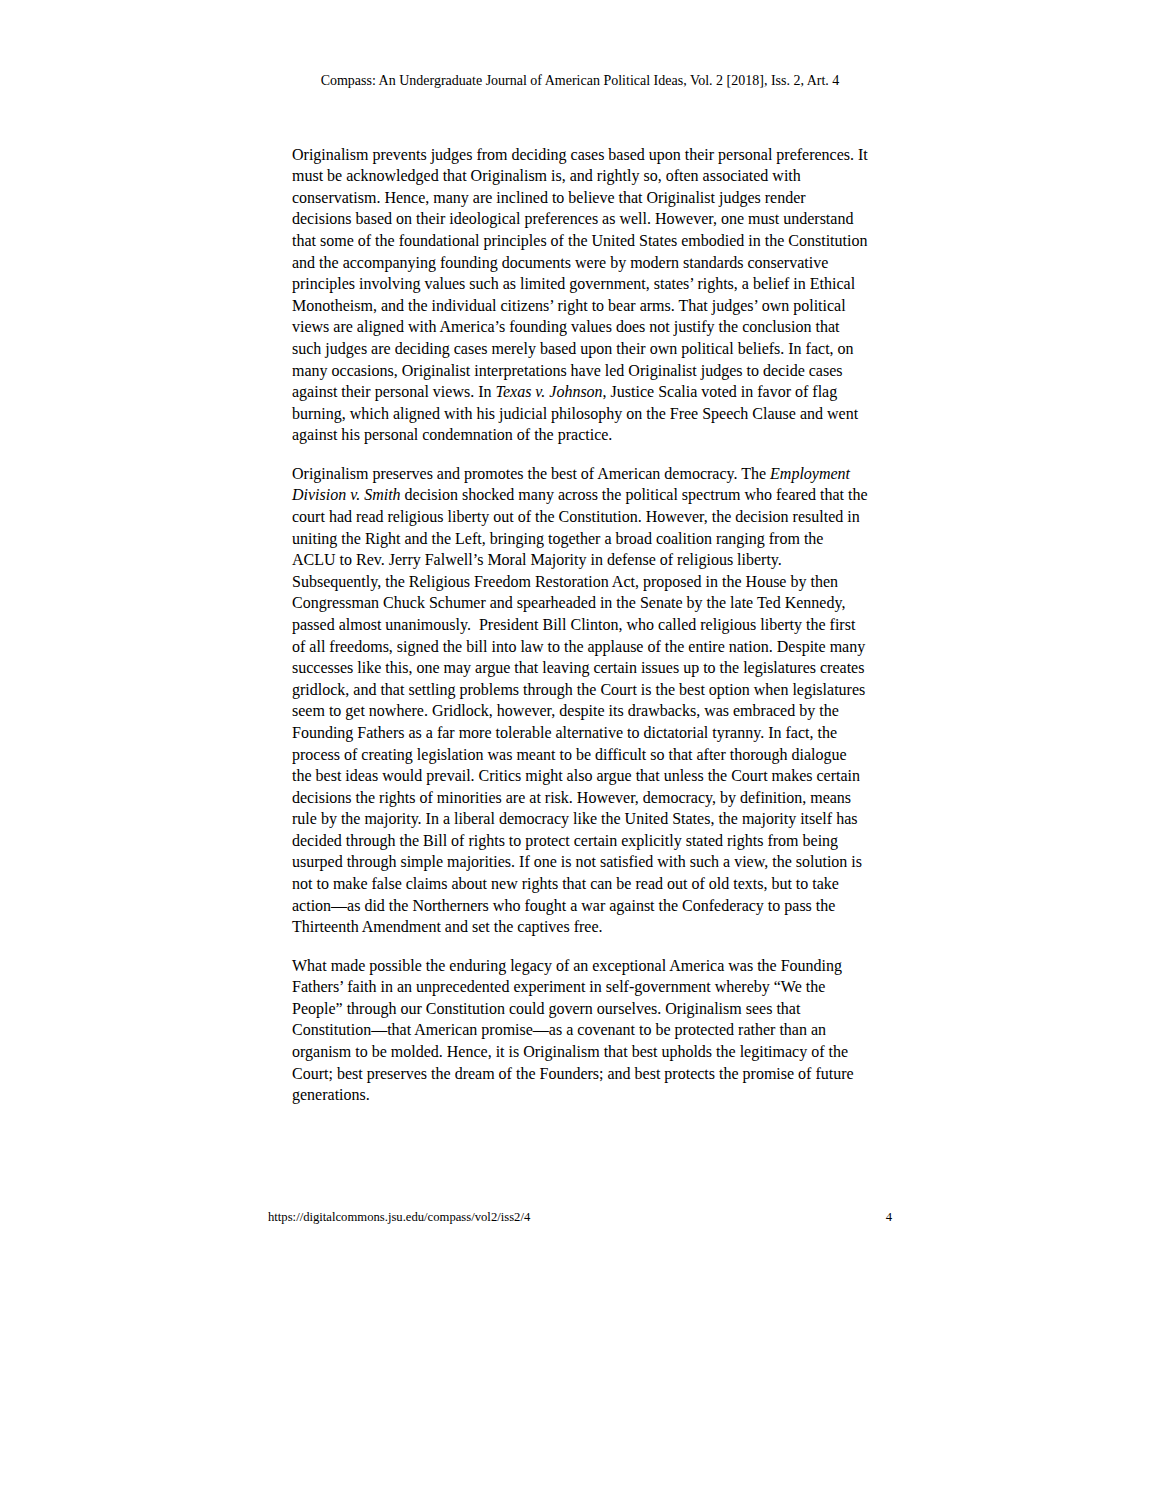Compass: An Undergraduate Journal of American Political Ideas, Vol. 2 [2018], Iss. 2, Art. 4
Originalism prevents judges from deciding cases based upon their personal preferences. It must be acknowledged that Originalism is, and rightly so, often associated with conservatism. Hence, many are inclined to believe that Originalist judges render decisions based on their ideological preferences as well. However, one must understand that some of the foundational principles of the United States embodied in the Constitution and the accompanying founding documents were by modern standards conservative principles involving values such as limited government, states’ rights, a belief in Ethical Monotheism, and the individual citizens’ right to bear arms. That judges’ own political views are aligned with America’s founding values does not justify the conclusion that such judges are deciding cases merely based upon their own political beliefs. In fact, on many occasions, Originalist interpretations have led Originalist judges to decide cases against their personal views. In Texas v. Johnson, Justice Scalia voted in favor of flag burning, which aligned with his judicial philosophy on the Free Speech Clause and went against his personal condemnation of the practice.
Originalism preserves and promotes the best of American democracy. The Employment Division v. Smith decision shocked many across the political spectrum who feared that the court had read religious liberty out of the Constitution. However, the decision resulted in uniting the Right and the Left, bringing together a broad coalition ranging from the ACLU to Rev. Jerry Falwell’s Moral Majority in defense of religious liberty. Subsequently, the Religious Freedom Restoration Act, proposed in the House by then Congressman Chuck Schumer and spearheaded in the Senate by the late Ted Kennedy, passed almost unanimously. President Bill Clinton, who called religious liberty the first of all freedoms, signed the bill into law to the applause of the entire nation. Despite many successes like this, one may argue that leaving certain issues up to the legislatures creates gridlock, and that settling problems through the Court is the best option when legislatures seem to get nowhere. Gridlock, however, despite its drawbacks, was embraced by the Founding Fathers as a far more tolerable alternative to dictatorial tyranny. In fact, the process of creating legislation was meant to be difficult so that after thorough dialogue the best ideas would prevail. Critics might also argue that unless the Court makes certain decisions the rights of minorities are at risk. However, democracy, by definition, means rule by the majority. In a liberal democracy like the United States, the majority itself has decided through the Bill of rights to protect certain explicitly stated rights from being usurped through simple majorities. If one is not satisfied with such a view, the solution is not to make false claims about new rights that can be read out of old texts, but to take action—as did the Northerners who fought a war against the Confederacy to pass the Thirteenth Amendment and set the captives free.
What made possible the enduring legacy of an exceptional America was the Founding Fathers’ faith in an unprecedented experiment in self-government whereby “We the People” through our Constitution could govern ourselves. Originalism sees that Constitution—that American promise—as a covenant to be protected rather than an organism to be molded. Hence, it is Originalism that best upholds the legitimacy of the Court; best preserves the dream of the Founders; and best protects the promise of future generations.
https://digitalcommons.jsu.edu/compass/vol2/iss2/4 4